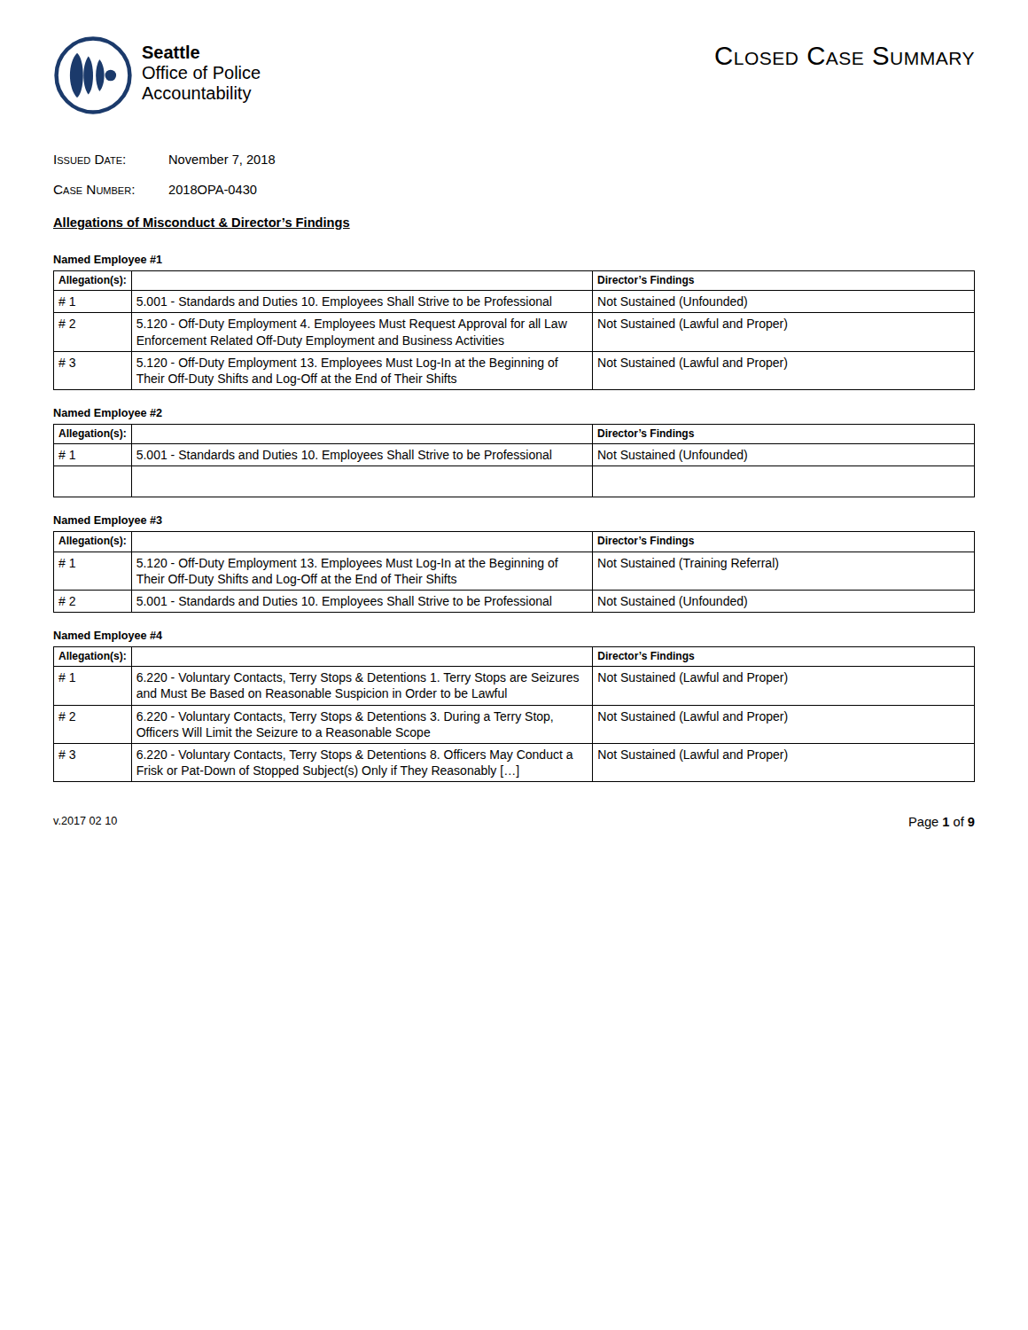Seattle
Office of Police
Accountability
Closed Case Summary
Issued Date: November 7, 2018
Case Number: 2018OPA-0430
Allegations of Misconduct & Director’s Findings
Named Employee #1
| Allegation(s): | | Director’s Findings |
| --- | --- | --- |
| # 1 | 5.001 - Standards and Duties 10. Employees Shall Strive to be Professional | Not Sustained (Unfounded) |
| # 2 | 5.120 - Off-Duty Employment 4. Employees Must Request Approval for all Law Enforcement Related Off-Duty Employment and Business Activities | Not Sustained (Lawful and Proper) |
| # 3 | 5.120 - Off-Duty Employment 13. Employees Must Log-In at the Beginning of Their Off-Duty Shifts and Log-Off at the End of Their Shifts | Not Sustained (Lawful and Proper) |
Named Employee #2
| Allegation(s): | | Director’s Findings |
| --- | --- | --- |
| # 1 | 5.001 - Standards and Duties 10. Employees Shall Strive to be Professional | Not Sustained (Unfounded) |
Named Employee #3
| Allegation(s): | | Director’s Findings |
| --- | --- | --- |
| # 1 | 5.120 - Off-Duty Employment 13. Employees Must Log-In at the Beginning of Their Off-Duty Shifts and Log-Off at the End of Their Shifts | Not Sustained (Training Referral) |
| # 2 | 5.001 - Standards and Duties 10. Employees Shall Strive to be Professional | Not Sustained (Unfounded) |
Named Employee #4
| Allegation(s): | | Director’s Findings |
| --- | --- | --- |
| # 1 | 6.220 - Voluntary Contacts, Terry Stops & Detentions 1. Terry Stops are Seizures and Must Be Based on Reasonable Suspicion in Order to be Lawful | Not Sustained (Lawful and Proper) |
| # 2 | 6.220 - Voluntary Contacts, Terry Stops & Detentions 3. During a Terry Stop, Officers Will Limit the Seizure to a Reasonable Scope | Not Sustained (Lawful and Proper) |
| # 3 | 6.220 - Voluntary Contacts, Terry Stops & Detentions 8. Officers May Conduct a Frisk or Pat-Down of Stopped Subject(s) Only if They Reasonably […] | Not Sustained (Lawful and Proper) |
v.2017 02 10
Page 1 of 9